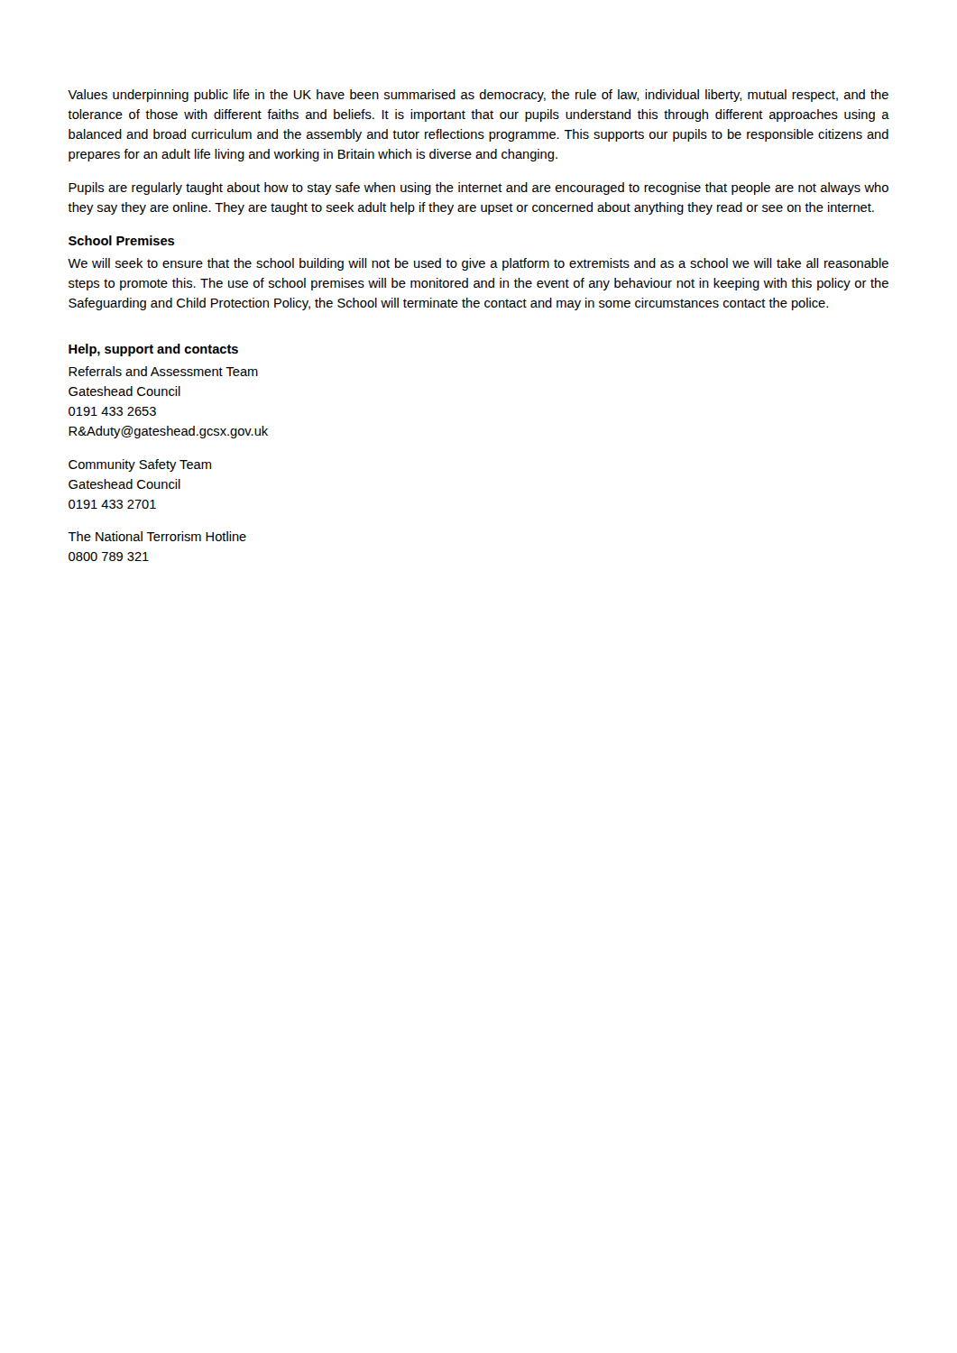Values underpinning public life in the UK have been summarised as democracy, the rule of law, individual liberty, mutual respect, and the tolerance of those with different faiths and beliefs. It is important that our pupils understand this through different approaches using a balanced and broad curriculum and the assembly and tutor reflections programme. This supports our pupils to be responsible citizens and prepares for an adult life living and working in Britain which is diverse and changing.
Pupils are regularly taught about how to stay safe when using the internet and are encouraged to recognise that people are not always who they say they are online. They are taught to seek adult help if they are upset or concerned about anything they read or see on the internet.
School Premises
We will seek to ensure that the school building will not be used to give a platform to extremists and as a school we will take all reasonable steps to promote this. The use of school premises will be monitored and in the event of any behaviour not in keeping with this policy or the Safeguarding and Child Protection Policy, the School will terminate the contact and may in some circumstances contact the police.
Help, support and contacts
Referrals and Assessment Team
Gateshead Council
0191 433 2653
R&Aduty@gateshead.gcsx.gov.uk
Community Safety Team
Gateshead Council
0191 433 2701
The National Terrorism Hotline
0800 789 321